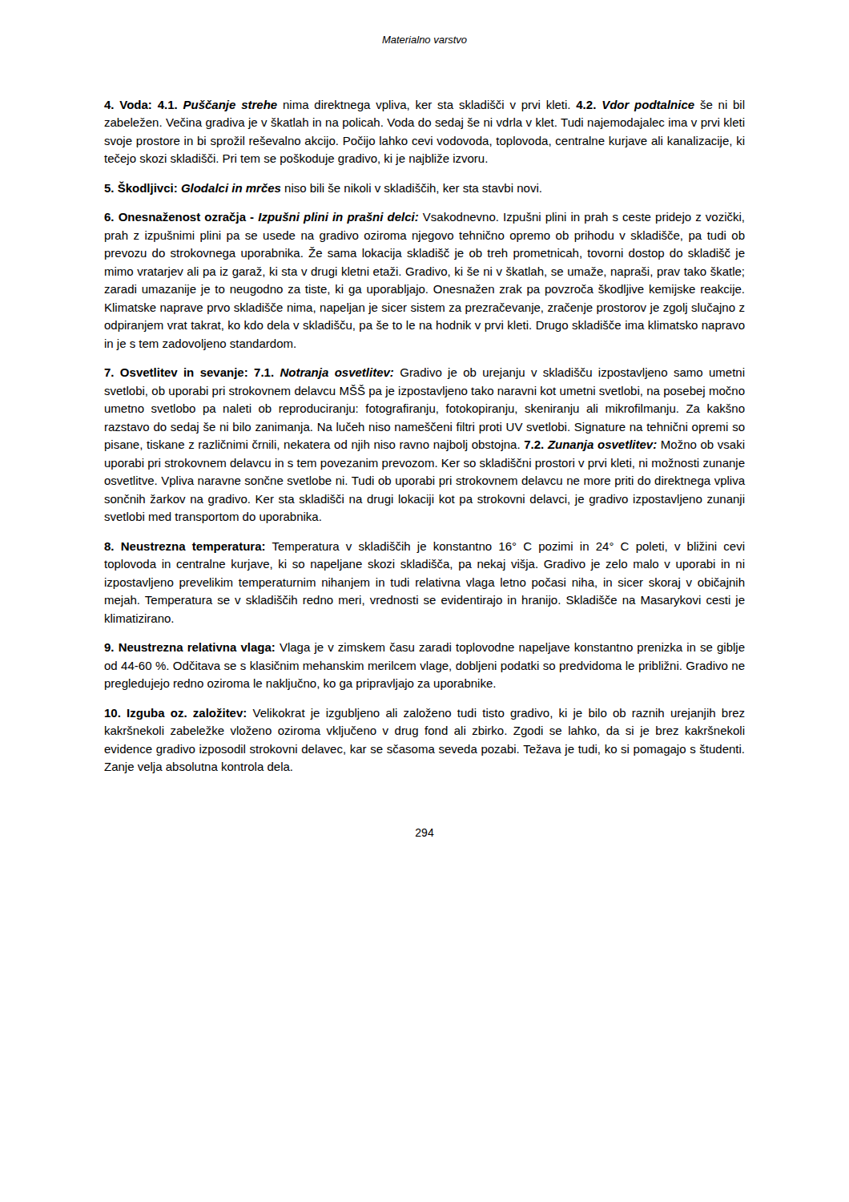Materialno varstvo
4. Voda: 4.1. Puščanje strehe nima direktnega vpliva, ker sta skladišči v prvi kleti. 4.2. Vdor podtalnice še ni bil zabeležen. Večina gradiva je v škatlah in na policah. Voda do sedaj še ni vdrla v klet. Tudi najemodajalec ima v prvi kleti svoje prostore in bi sprožil reševalno akcijo. Počijo lahko cevi vodovoda, toplovoda, centralne kurjave ali kanalizacije, ki tečejo skozi skladišči. Pri tem se poškoduje gradivo, ki je najbliže izvoru.
5. Škodljivci: Glodalci in mrčes niso bili še nikoli v skladiščih, ker sta stavbi novi.
6. Onesnaženost ozračja - Izpušni plini in prašni delci: Vsakodnevno. Izpušni plini in prah s ceste pridejo z vozički, prah z izpušnimi plini pa se usede na gradivo oziroma njegovo tehnično opremo ob prihodu v skladišče, pa tudi ob prevozu do strokovnega uporabnika. Že sama lokacija skladišč je ob treh prometnicah, tovorni dostop do skladišč je mimo vratarjev ali pa iz garaž, ki sta v drugi kletni etaži. Gradivo, ki še ni v škatlah, se umaže, napraši, prav tako škatle; zaradi umazanije je to neugodno za tiste, ki ga uporabljajo. Onesnažen zrak pa povzroča škodljive kemijske reakcije. Klimatske naprave prvo skladišče nima, napeljan je sicer sistem za prezračevanje, zračenje prostorov je zgolj slučajno z odpiranjem vrat takrat, ko kdo dela v skladišču, pa še to le na hodnik v prvi kleti. Drugo skladišče ima klimatsko napravo in je s tem zadovoljeno standardom.
7. Osvetlitev in sevanje: 7.1. Notranja osvetlitev: Gradivo je ob urejanju v skladišču izpostavljeno samo umetni svetlobi, ob uporabi pri strokovnem delavcu MŠŠ pa je izpostavljeno tako naravni kot umetni svetlobi, na posebej močno umetno svetlobo pa naleti ob reproduciranju: fotografiranju, fotokopiranju, skeniranju ali mikrofilmanju. Za kakšno razstavo do sedaj še ni bilo zanimanja. Na lučeh niso nameščeni filtri proti UV svetlobi. Signature na tehnični opremi so pisane, tiskane z različnimi črnili, nekatera od njih niso ravno najbolj obstojna. 7.2. Zunanja osvetlitev: Možno ob vsaki uporabi pri strokovnem delavcu in s tem povezanim prevozom. Ker so skladiščni prostori v prvi kleti, ni možnosti zunanje osvetlitve. Vpliva naravne sončne svetlobe ni. Tudi ob uporabi pri strokovnem delavcu ne more priti do direktnega vpliva sončnih žarkov na gradivo. Ker sta skladišči na drugi lokaciji kot pa strokovni delavci, je gradivo izpostavljeno zunanji svetlobi med transportom do uporabnika.
8. Neustrezna temperatura: Temperatura v skladiščih je konstantno 16° C pozimi in 24° C poleti, v bližini cevi toplovoda in centralne kurjave, ki so napeljane skozi skladišča, pa nekaj višja. Gradivo je zelo malo v uporabi in ni izpostavljeno prevelikim temperaturnim nihanjem in tudi relativna vlaga letno počasi niha, in sicer skoraj v običajnih mejah. Temperatura se v skladiščih redno meri, vrednosti se evidentirajo in hranijo. Skladišče na Masarykovi cesti je klimatizirano.
9. Neustrezna relativna vlaga: Vlaga je v zimskem času zaradi toplovodne napeljave konstantno prenizka in se giblje od 44-60 %. Odčitava se s klasičnim mehanskim merilcem vlage, dobljeni podatki so predvidoma le približni. Gradivo ne pregledujejo redno oziroma le naključno, ko ga pripravljajo za uporabnike.
10. Izguba oz. založitev: Velikokrat je izgubljeno ali založeno tudi tisto gradivo, ki je bilo ob raznih urejanjih brez kakršnekoli zabeležke vloženo oziroma vključeno v drug fond ali zbirko. Zgodi se lahko, da si je brez kakršnekoli evidence gradivo izposodil strokovni delavec, kar se sčasoma seveda pozabi. Težava je tudi, ko si pomagajo s študenti. Zanje velja absolutna kontrola dela.
294